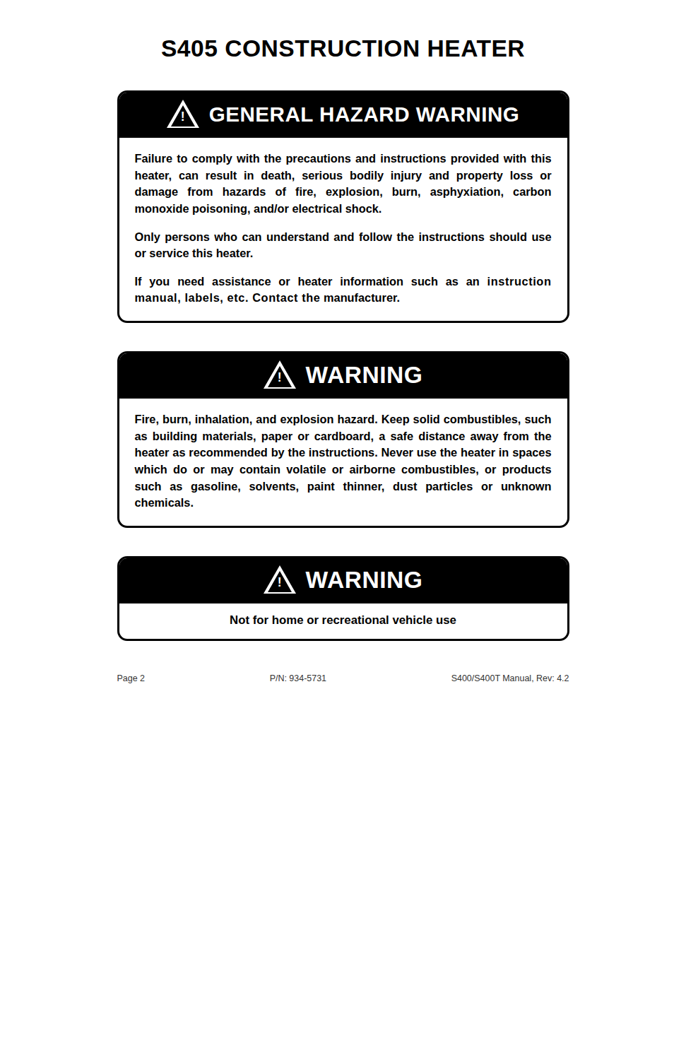S405 CONSTRUCTION HEATER
! GENERAL HAZARD WARNING
Failure to comply with the precautions and instructions provided with this heater, can result in death, serious bodily injury and property loss or damage from hazards of fire, explosion, burn, asphyxiation, carbon monoxide poisoning, and/or electrical shock.
Only persons who can understand and follow the instructions should use or service this heater.
If you need assistance or heater information such as an instruction manual, labels, etc. Contact the manufacturer.
! WARNING
Fire, burn, inhalation, and explosion hazard. Keep solid combustibles, such as building materials, paper or cardboard, a safe distance away from the heater as recommended by the instructions. Never use the heater in spaces which do or may contain volatile or airborne combustibles, or products such as gasoline, solvents, paint thinner, dust particles or unknown chemicals.
! WARNING
Not for home or recreational vehicle use
Page 2 P/N: 934-5731 S400/S400T Manual, Rev: 4.2